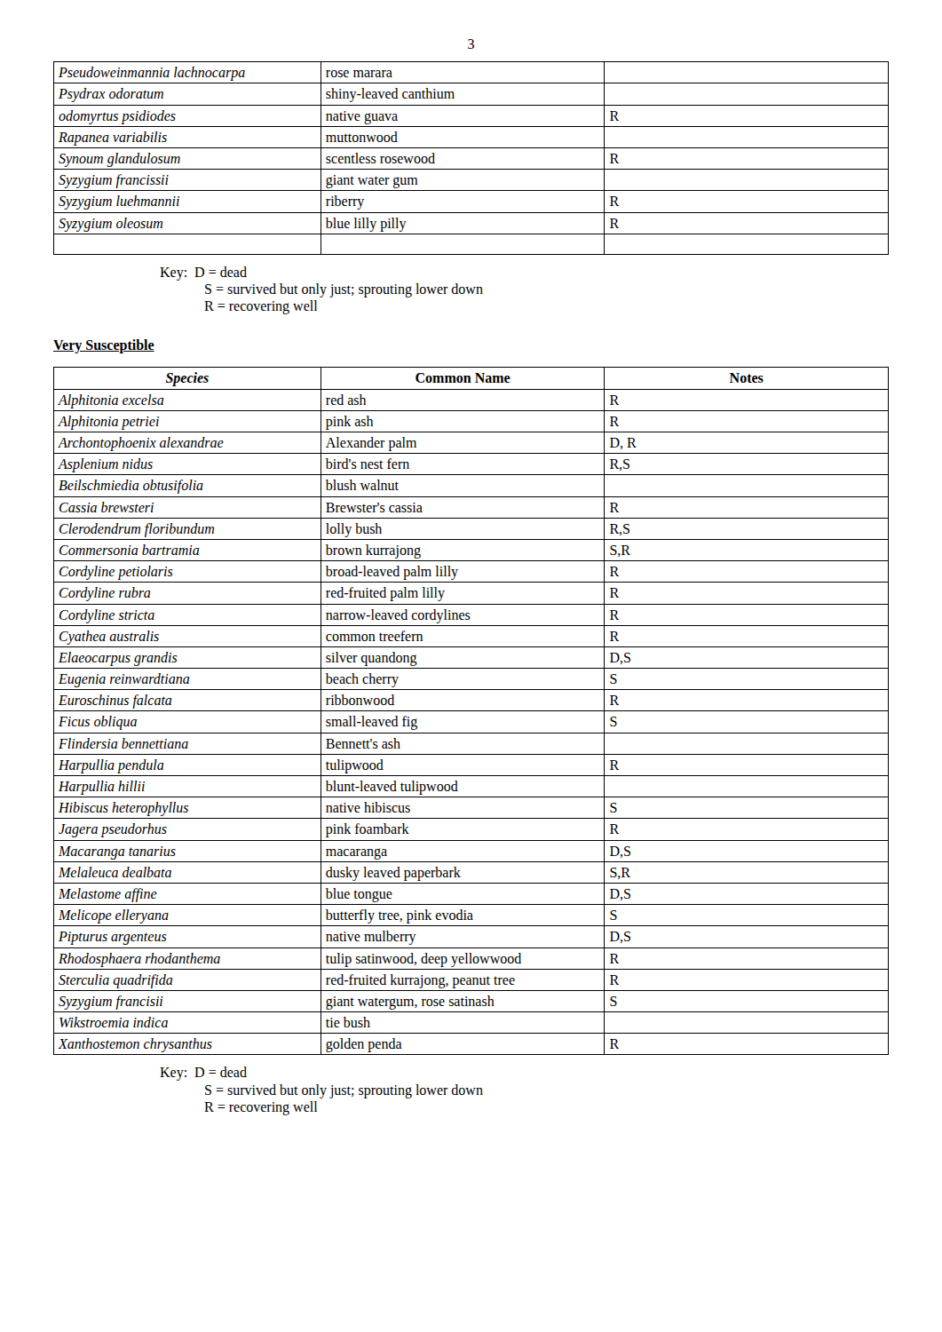3
| Pseudoweinmannia lachnocarpa | rose marara | |
| Psydrax odoratum | shiny-leaved canthium | |
| odomyrtus psidiodes | native guava | R |
| Rapanea variabilis | muttonwood | |
| Synoum glandulosum | scentless rosewood | R |
| Syzygium francissii | giant water gum | |
| Syzygium luehmannii | riberry | R |
| Syzygium oleosum | blue lilly pilly | R |
Key: D = dead
S = survived but only just; sprouting lower down
R = recovering well
Very Susceptible
| Species | Common Name | Notes |
| --- | --- | --- |
| Alphitonia excelsa | red ash | R |
| Alphitonia petriei | pink ash | R |
| Archontophoenix alexandrae | Alexander palm | D, R |
| Asplenium nidus | bird's nest fern | R,S |
| Beilschmiedia obtusifolia | blush walnut | |
| Cassia brewsteri | Brewster's cassia | R |
| Clerodendrum floribundum | lolly bush | R,S |
| Commersonia bartramia | brown kurrajong | S,R |
| Cordyline petiolaris | broad-leaved palm lilly | R |
| Cordyline rubra | red-fruited palm lilly | R |
| Cordyline stricta | narrow-leaved cordylines | R |
| Cyathea australis | common treefern | R |
| Elaeocarpus grandis | silver quandong | D,S |
| Eugenia reinwardtiana | beach cherry | S |
| Euroschinus falcata | ribbonwood | R |
| Ficus obliqua | small-leaved fig | S |
| Flindersia bennettiana | Bennett's ash | |
| Harpullia pendula | tulipwood | R |
| Harpullia hillii | blunt-leaved tulipwood | |
| Hibiscus heterophyllus | native hibiscus | S |
| Jagera pseudorhus | pink foambark | R |
| Macaranga tanarius | macaranga | D,S |
| Melaleuca dealbata | dusky leaved paperbark | S,R |
| Melastome affine | blue tongue | D,S |
| Melicope elleryana | butterfly tree, pink evodia | S |
| Pipturus argenteus | native mulberry | D,S |
| Rhodosphaera rhodanthema | tulip satinwood, deep yellowwood | R |
| Sterculia quadrifida | red-fruited kurrajong, peanut tree | R |
| Syzygium francisii | giant watergum, rose satinash | S |
| Wikstroemia indica | tie bush | |
| Xanthostemon chrysanthus | golden penda | R |
Key: D = dead
S = survived but only just; sprouting lower down
R = recovering well